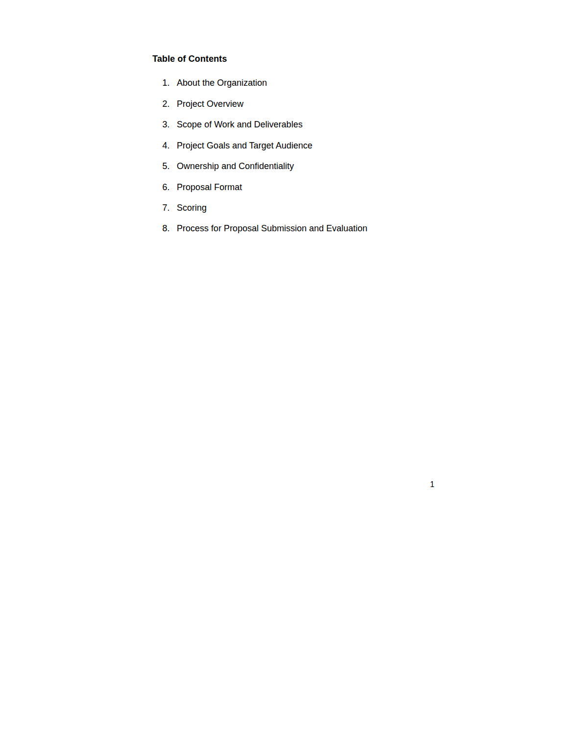Table of Contents
About the Organization
Project Overview
Scope of Work and Deliverables
Project Goals and Target Audience
Ownership and Confidentiality
Proposal Format
Scoring
Process for Proposal Submission and Evaluation
1